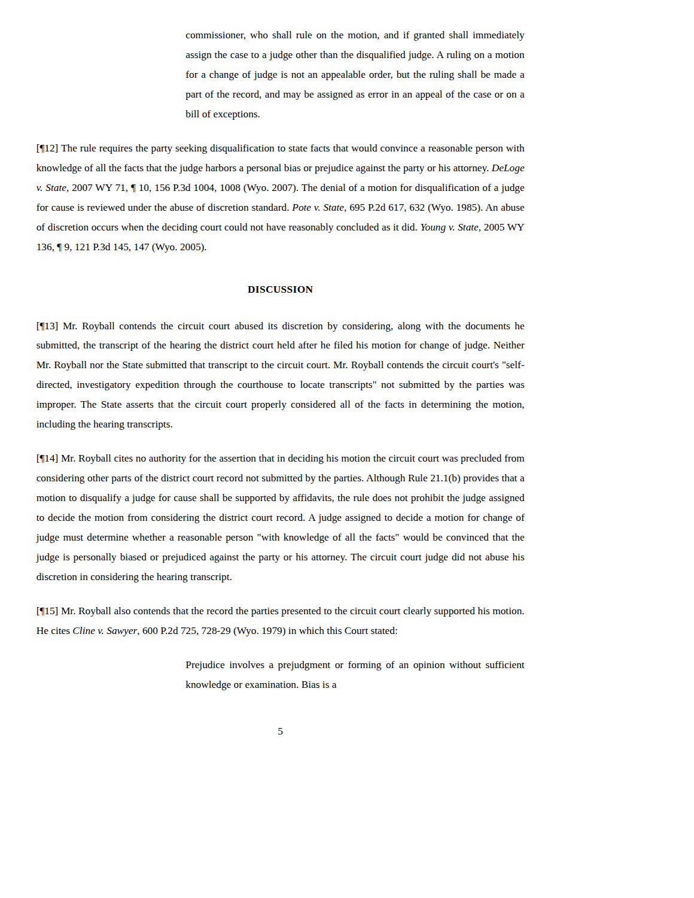commissioner, who shall rule on the motion, and if granted shall immediately assign the case to a judge other than the disqualified judge. A ruling on a motion for a change of judge is not an appealable order, but the ruling shall be made a part of the record, and may be assigned as error in an appeal of the case or on a bill of exceptions.
[¶12] The rule requires the party seeking disqualification to state facts that would convince a reasonable person with knowledge of all the facts that the judge harbors a personal bias or prejudice against the party or his attorney. DeLoge v. State, 2007 WY 71, ¶ 10, 156 P.3d 1004, 1008 (Wyo. 2007). The denial of a motion for disqualification of a judge for cause is reviewed under the abuse of discretion standard. Pote v. State, 695 P.2d 617, 632 (Wyo. 1985). An abuse of discretion occurs when the deciding court could not have reasonably concluded as it did. Young v. State, 2005 WY 136, ¶ 9, 121 P.3d 145, 147 (Wyo. 2005).
DISCUSSION
[¶13] Mr. Royball contends the circuit court abused its discretion by considering, along with the documents he submitted, the transcript of the hearing the district court held after he filed his motion for change of judge. Neither Mr. Royball nor the State submitted that transcript to the circuit court. Mr. Royball contends the circuit court's "self-directed, investigatory expedition through the courthouse to locate transcripts" not submitted by the parties was improper. The State asserts that the circuit court properly considered all of the facts in determining the motion, including the hearing transcripts.
[¶14] Mr. Royball cites no authority for the assertion that in deciding his motion the circuit court was precluded from considering other parts of the district court record not submitted by the parties. Although Rule 21.1(b) provides that a motion to disqualify a judge for cause shall be supported by affidavits, the rule does not prohibit the judge assigned to decide the motion from considering the district court record. A judge assigned to decide a motion for change of judge must determine whether a reasonable person "with knowledge of all the facts" would be convinced that the judge is personally biased or prejudiced against the party or his attorney. The circuit court judge did not abuse his discretion in considering the hearing transcript.
[¶15] Mr. Royball also contends that the record the parties presented to the circuit court clearly supported his motion. He cites Cline v. Sawyer, 600 P.2d 725, 728-29 (Wyo. 1979) in which this Court stated:
Prejudice involves a prejudgment or forming of an opinion without sufficient knowledge or examination. Bias is a
5